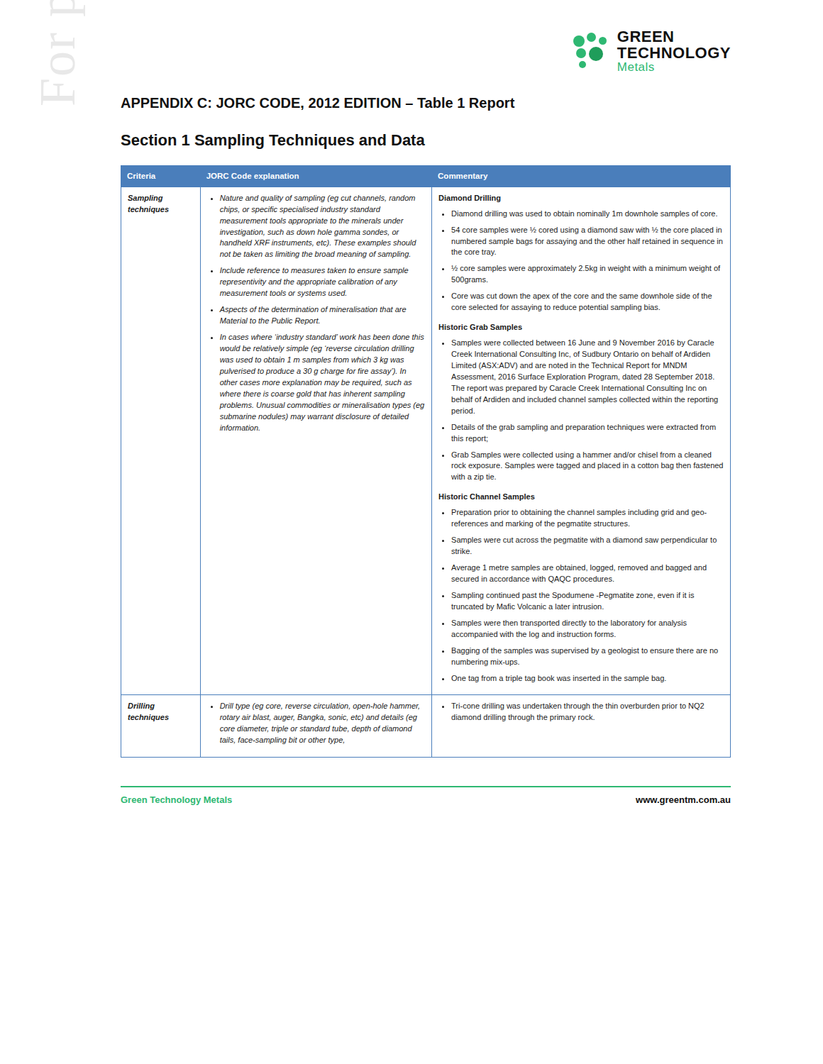For personal use only
GREEN
TECHNOLOGY
Metals
APPENDIX C: JORC CODE, 2012 EDITION – Table 1 Report
Section 1 Sampling Techniques and Data
| Criteria | JORC Code explanation | Commentary |
| --- | --- | --- |
| Sampling techniques | Nature and quality of sampling (eg cut channels, random chips, or specific specialised industry standard measurement tools appropriate to the minerals under investigation, such as down hole gamma sondes, or handheld XRF instruments, etc). These examples should not be taken as limiting the broad meaning of sampling. Include reference to measures taken to ensure sample representivity and the appropriate calibration of any measurement tools or systems used. Aspects of the determination of mineralisation that are Material to the Public Report. In cases where ‘industry standard’ work has been done this would be relatively simple (eg ‘reverse circulation drilling was used to obtain 1 m samples from which 3 kg was pulverised to produce a 30 g charge for fire assay’). In other cases more explanation may be required, such as where there is coarse gold that has inherent sampling problems. Unusual commodities or mineralisation types (eg submarine nodules) may warrant disclosure of detailed information. | Diamond Drilling Diamond drilling was used to obtain nominally 1m downhole samples of core. 54 core samples were ½ cored using a diamond saw with ½ the core placed in numbered sample bags for assaying and the other half retained in sequence in the core tray. ½ core samples were approximately 2.5kg in weight with a minimum weight of 500grams. Core was cut down the apex of the core and the same downhole side of the core selected for assaying to reduce potential sampling bias. Historic Grab Samples Samples were collected between 16 June and 9 November 2016 by Caracle Creek International Consulting Inc, of Sudbury Ontario on behalf of Ardiden Limited (ASX:ADV) and are noted in the Technical Report for MNDM Assessment, 2016 Surface Exploration Program, dated 28 September 2018. The report was prepared by Caracle Creek International Consulting Inc on behalf of Ardiden and included channel samples collected within the reporting period. Details of the grab sampling and preparation techniques were extracted from this report; Grab Samples were collected using a hammer and/or chisel from a cleaned rock exposure. Samples were tagged and placed in a cotton bag then fastened with a zip tie. Historic Channel Samples Preparation prior to obtaining the channel samples including grid and geo-references and marking of the pegmatite structures. Samples were cut across the pegmatite with a diamond saw perpendicular to strike. Average 1 metre samples are obtained, logged, removed and bagged and secured in accordance with QAQC procedures. Sampling continued past the Spodumene -Pegmatite zone, even if it is truncated by Mafic Volcanic a later intrusion. Samples were then transported directly to the laboratory for analysis accompanied with the log and instruction forms. Bagging of the samples was supervised by a geologist to ensure there are no numbering mix-ups. One tag from a triple tag book was inserted in the sample bag. |
| Drilling techniques | Drill type (eg core, reverse circulation, open-hole hammer, rotary air blast, auger, Bangka, sonic, etc) and details (eg core diameter, triple or standard tube, depth of diamond tails, face-sampling bit or other type, | Tri-cone drilling was undertaken through the thin overburden prior to NQ2 diamond drilling through the primary rock. |
Green Technology Metals
www.greentm.com.au